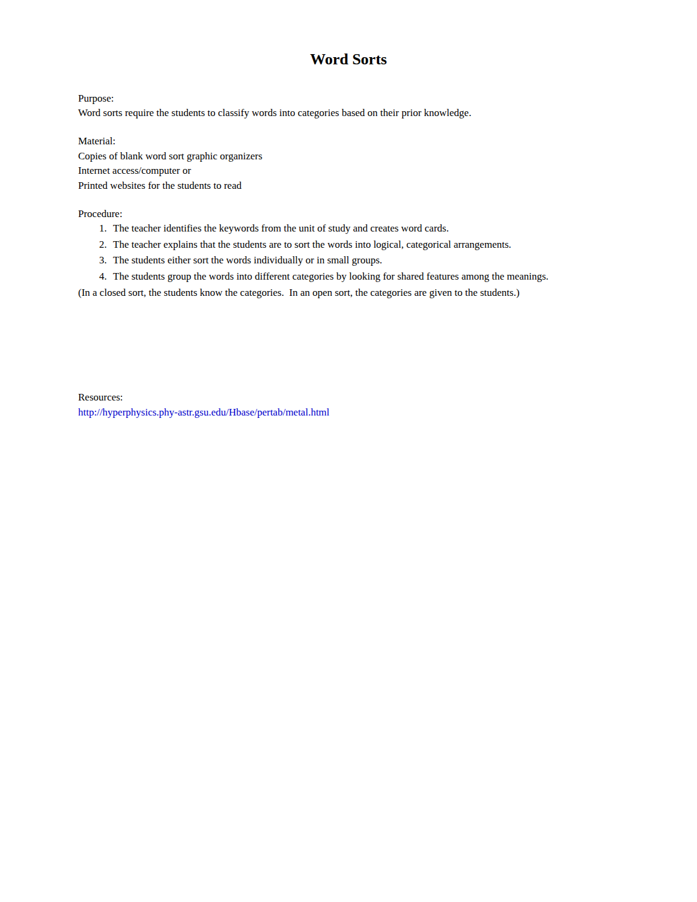Word Sorts
Purpose:
Word sorts require the students to classify words into categories based on their prior knowledge.
Material:
Copies of blank word sort graphic organizers
Internet access/computer or
Printed websites for the students to read
Procedure:
The teacher identifies the keywords from the unit of study and creates word cards.
The teacher explains that the students are to sort the words into logical, categorical arrangements.
The students either sort the words individually or in small groups.
The students group the words into different categories by looking for shared features among the meanings.
(In a closed sort, the students know the categories. In an open sort, the categories are given to the students.)
Resources:
http://hyperphysics.phy-astr.gsu.edu/Hbase/pertab/metal.html